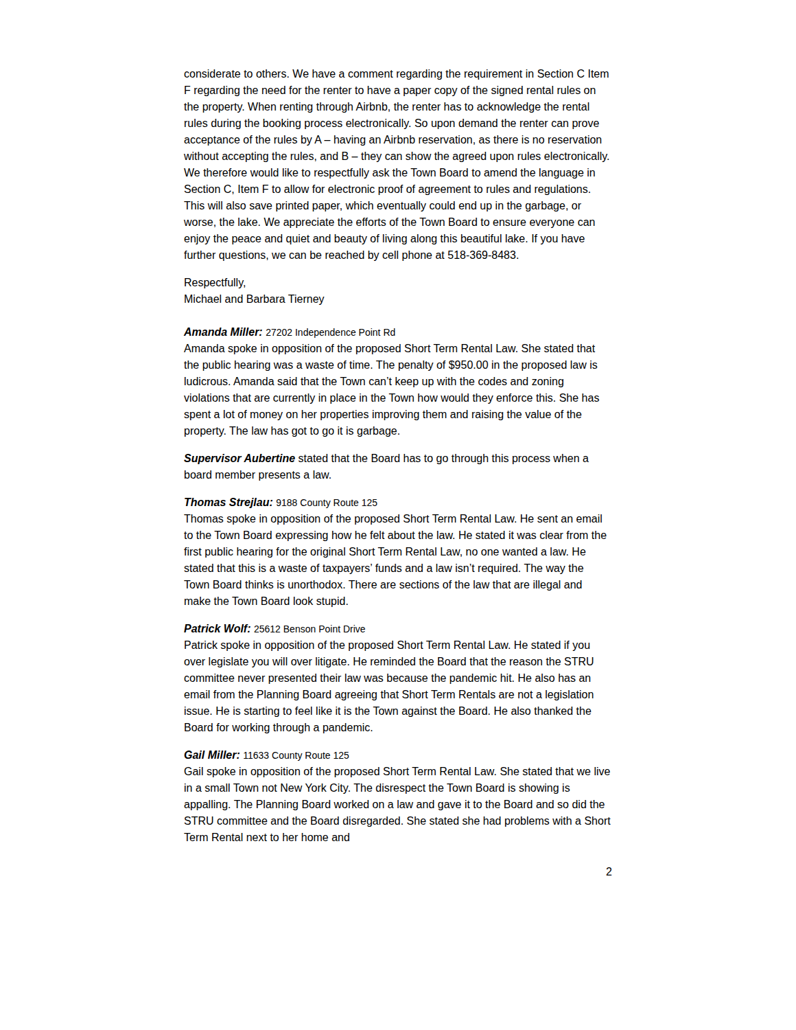considerate to others. We have a comment regarding the requirement in Section C Item F regarding the need for the renter to have a paper copy of the signed rental rules on the property. When renting through Airbnb, the renter has to acknowledge the rental rules during the booking process electronically. So upon demand the renter can prove acceptance of the rules by A – having an Airbnb reservation, as there is no reservation without accepting the rules, and B – they can show the agreed upon rules electronically. We therefore would like to respectfully ask the Town Board to amend the language in Section C, Item F to allow for electronic proof of agreement to rules and regulations. This will also save printed paper, which eventually could end up in the garbage, or worse, the lake. We appreciate the efforts of the Town Board to ensure everyone can enjoy the peace and quiet and beauty of living along this beautiful lake. If you have further questions, we can be reached by cell phone at 518-369-8483.
Respectfully,
Michael and Barbara Tierney
Amanda Miller: 27202 Independence Point Rd
Amanda spoke in opposition of the proposed Short Term Rental Law. She stated that the public hearing was a waste of time. The penalty of $950.00 in the proposed law is ludicrous. Amanda said that the Town can’t keep up with the codes and zoning violations that are currently in place in the Town how would they enforce this. She has spent a lot of money on her properties improving them and raising the value of the property. The law has got to go it is garbage.
Supervisor Aubertine stated that the Board has to go through this process when a board member presents a law.
Thomas Strejlau: 9188 County Route 125
Thomas spoke in opposition of the proposed Short Term Rental Law. He sent an email to the Town Board expressing how he felt about the law. He stated it was clear from the first public hearing for the original Short Term Rental Law, no one wanted a law. He stated that this is a waste of taxpayers’ funds and a law isn’t required. The way the Town Board thinks is unorthodox. There are sections of the law that are illegal and make the Town Board look stupid.
Patrick Wolf: 25612 Benson Point Drive
Patrick spoke in opposition of the proposed Short Term Rental Law. He stated if you over legislate you will over litigate. He reminded the Board that the reason the STRU committee never presented their law was because the pandemic hit. He also has an email from the Planning Board agreeing that Short Term Rentals are not a legislation issue. He is starting to feel like it is the Town against the Board. He also thanked the Board for working through a pandemic.
Gail Miller: 11633 County Route 125
Gail spoke in opposition of the proposed Short Term Rental Law. She stated that we live in a small Town not New York City. The disrespect the Town Board is showing is appalling. The Planning Board worked on a law and gave it to the Board and so did the STRU committee and the Board disregarded. She stated she had problems with a Short Term Rental next to her home and
2